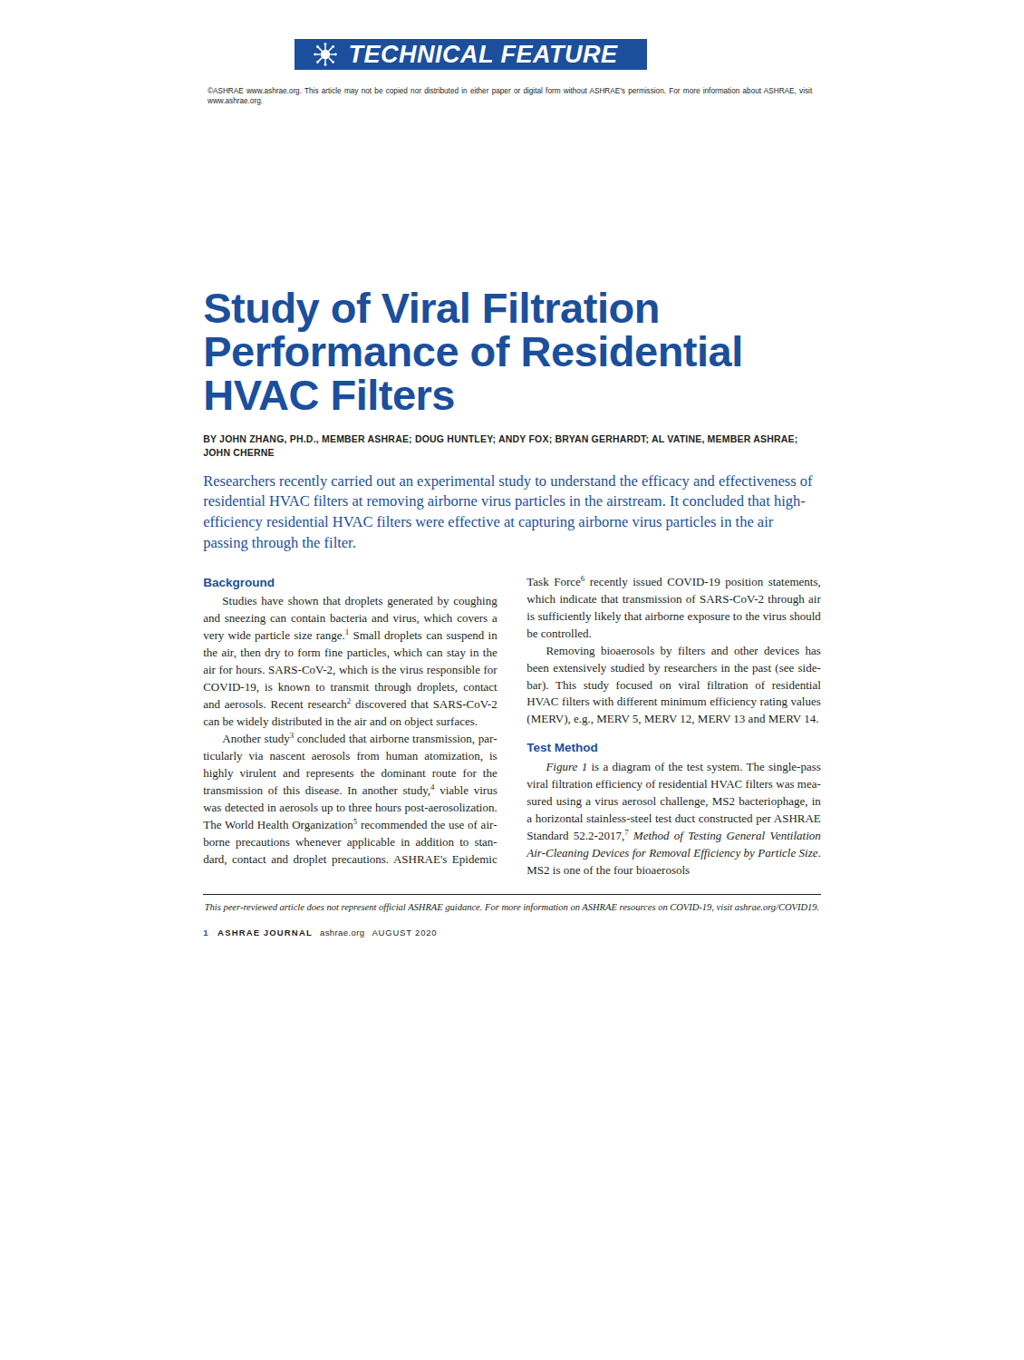TECHNICAL FEATURE
©ASHRAE www.ashrae.org. This article may not be copied nor distributed in either paper or digital form without ASHRAE's permission. For more information about ASHRAE, visit www.ashrae.org.
Study of Viral Filtration Performance of Residential HVAC Filters
BY JOHN ZHANG, PH.D., MEMBER ASHRAE; DOUG HUNTLEY; ANDY FOX; BRYAN GERHARDT; AL VATINE, MEMBER ASHRAE; JOHN CHERNE
Researchers recently carried out an experimental study to understand the efficacy and effectiveness of residential HVAC filters at removing airborne virus particles in the airstream. It concluded that high-efficiency residential HVAC filters were effective at capturing airborne virus particles in the air passing through the filter.
Background
Studies have shown that droplets generated by coughing and sneezing can contain bacteria and virus, which covers a very wide particle size range.1 Small droplets can suspend in the air, then dry to form fine particles, which can stay in the air for hours. SARS-CoV-2, which is the virus responsible for COVID-19, is known to transmit through droplets, contact and aerosols. Recent research2 discovered that SARS-CoV-2 can be widely distributed in the air and on object surfaces.
Another study3 concluded that airborne transmission, particularly via nascent aerosols from human atomization, is highly virulent and represents the dominant route for the transmission of this disease. In another study,4 viable virus was detected in aerosols up to three hours post-aerosolization. The World Health Organization5 recommended the use of airborne precautions whenever applicable in addition to standard, contact and droplet precautions. ASHRAE's Epidemic Task Force6 recently issued COVID-19 position statements, which indicate that transmission of SARS-CoV-2 through air is sufficiently likely that airborne exposure to the virus should be controlled.
Removing bioaerosols by filters and other devices has been extensively studied by researchers in the past (see sidebar). This study focused on viral filtration of residential HVAC filters with different minimum efficiency rating values (MERV), e.g., MERV 5, MERV 12, MERV 13 and MERV 14.
Test Method
Figure 1 is a diagram of the test system. The single-pass viral filtration efficiency of residential HVAC filters was measured using a virus aerosol challenge, MS2 bacteriophage, in a horizontal stainless-steel test duct constructed per ASHRAE Standard 52.2-2017,7 Method of Testing General Ventilation Air-Cleaning Devices for Removal Efficiency by Particle Size. MS2 is one of the four bioaerosols
This peer-reviewed article does not represent official ASHRAE guidance. For more information on ASHRAE resources on COVID-19, visit ashrae.org/COVID19.
1 ASHRAE JOURNAL ashrae.org AUGUST 2020